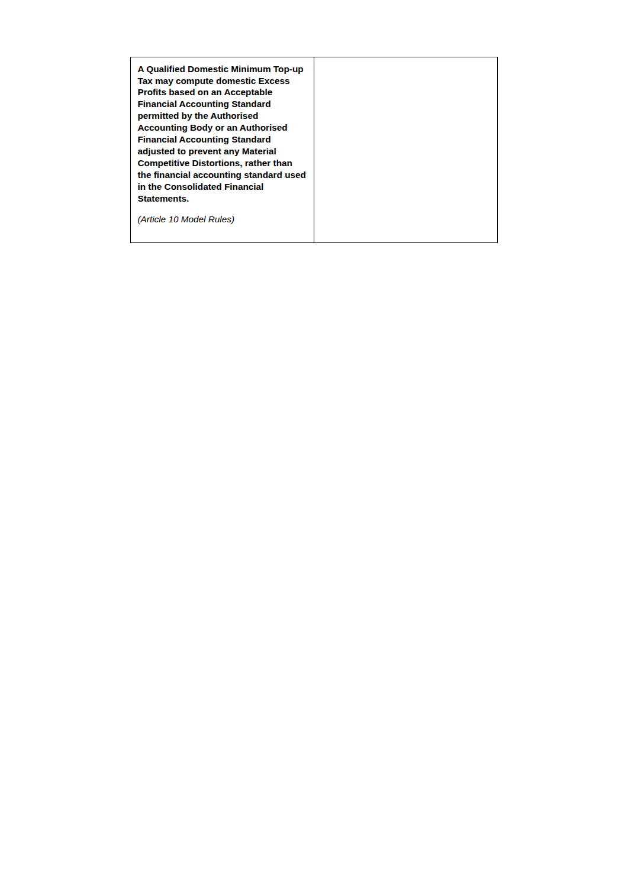| A Qualified Domestic Minimum Top-up Tax may compute domestic Excess Profits based on an Acceptable Financial Accounting Standard permitted by the Authorised Accounting Body or an Authorised Financial Accounting Standard adjusted to prevent any Material Competitive Distortions, rather than the financial accounting standard used in the Consolidated Financial Statements. (Article 10 Model Rules) | |